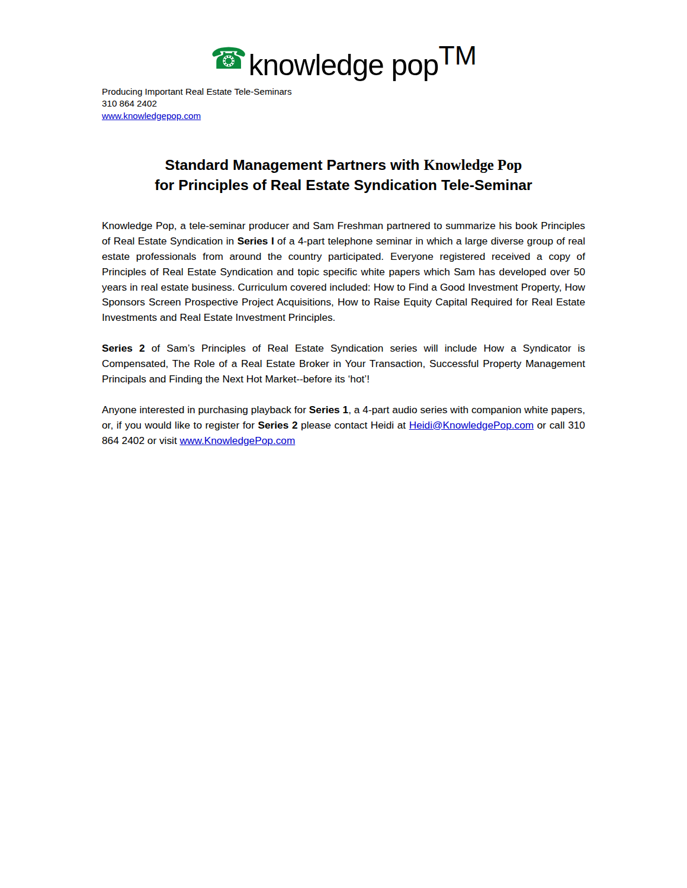☎knowledge popTM
Producing Important Real Estate Tele-Seminars
310 864 2402
www.knowledgepop.com
Standard Management Partners with Knowledge Pop
for Principles of Real Estate Syndication Tele-Seminar
Knowledge Pop, a tele-seminar producer and Sam Freshman partnered to summarize his book Principles of Real Estate Syndication in Series I of a 4-part telephone seminar in which a large diverse group of real estate professionals from around the country participated. Everyone registered received a copy of Principles of Real Estate Syndication and topic specific white papers which Sam has developed over 50 years in real estate business. Curriculum covered included: How to Find a Good Investment Property, How Sponsors Screen Prospective Project Acquisitions, How to Raise Equity Capital Required for Real Estate Investments and Real Estate Investment Principles.
Series 2 of Sam’s Principles of Real Estate Syndication series will include How a Syndicator is Compensated, The Role of a Real Estate Broker in Your Transaction, Successful Property Management Principals and Finding the Next Hot Market--before its ‘hot’!
Anyone interested in purchasing playback for Series 1, a 4-part audio series with companion white papers, or, if you would like to register for Series 2 please contact Heidi at Heidi@KnowledgePop.com or call 310 864 2402 or visit www.KnowledgePop.com